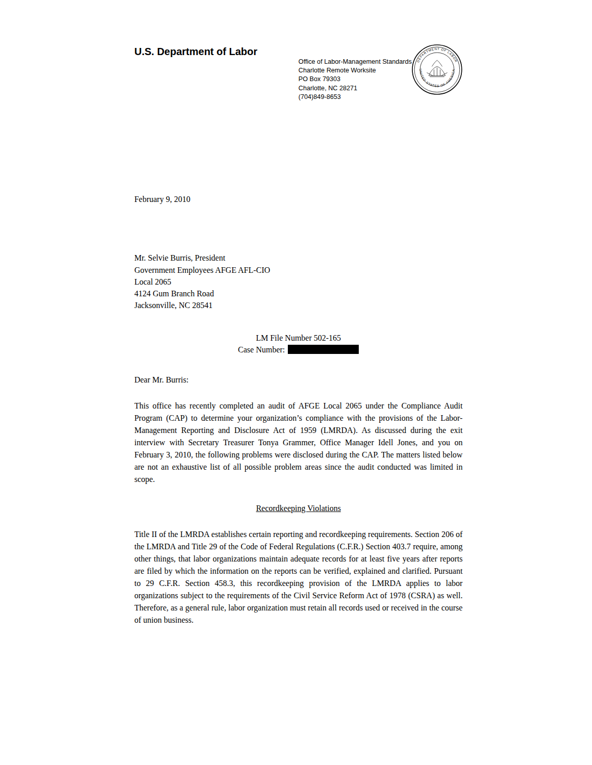U.S. Department of Labor
Office of Labor-Management Standards
Charlotte Remote Worksite
PO Box 79303
Charlotte, NC 28271
(704)849-8653
DEPARTMENT OF LABOR UNITED STATES OF AMERICA
February 9, 2010
Mr. Selvie Burris, President
Government Employees AFGE AFL-CIO
Local 2065
4124 Gum Branch Road
Jacksonville, NC 28541
LM File Number 502-165 Case Number:
Dear Mr. Burris:
This office has recently completed an audit of AFGE Local 2065 under the Compliance Audit Program (CAP) to determine your organization’s compliance with the provisions of the Labor-Management Reporting and Disclosure Act of 1959 (LMRDA). As discussed during the exit interview with Secretary Treasurer Tonya Grammer, Office Manager Idell Jones, and you on February 3, 2010, the following problems were disclosed during the CAP. The matters listed below are not an exhaustive list of all possible problem areas since the audit conducted was limited in scope.
Recordkeeping Violations
Title II of the LMRDA establishes certain reporting and recordkeeping requirements. Section 206 of the LMRDA and Title 29 of the Code of Federal Regulations (C.F.R.) Section 403.7 require, among other things, that labor organizations maintain adequate records for at least five years after reports are filed by which the information on the reports can be verified, explained and clarified. Pursuant to 29 C.F.R. Section 458.3, this recordkeeping provision of the LMRDA applies to labor organizations subject to the requirements of the Civil Service Reform Act of 1978 (CSRA) as well. Therefore, as a general rule, labor organization must retain all records used or received in the course of union business.